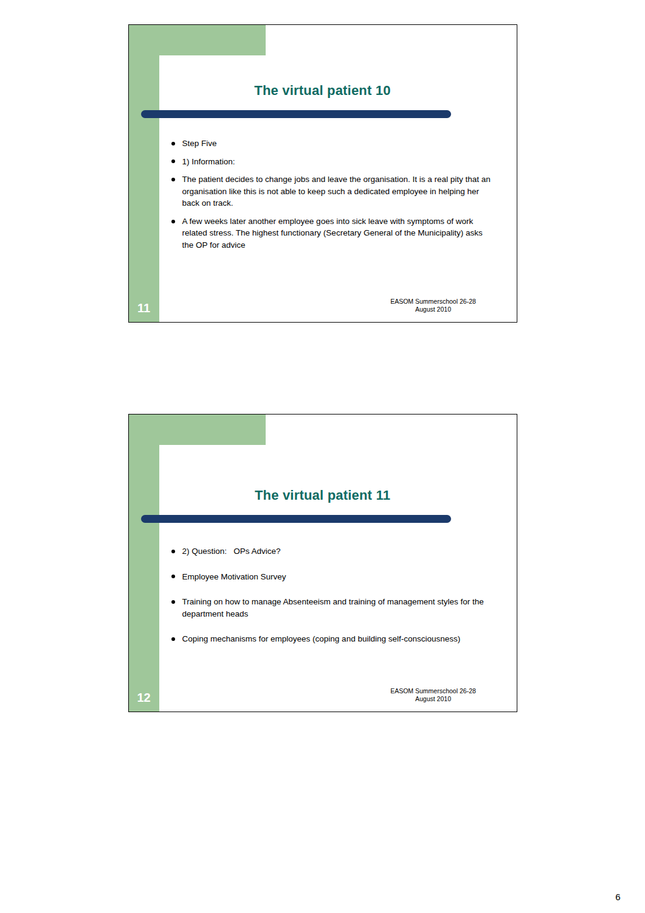The virtual patient 10
Step Five
1) Information:
The patient decides to change jobs and leave the organisation. It is a real pity that an organisation like this is not able to keep such a dedicated employee in helping her back on track.
A few weeks later another employee goes into sick leave with symptoms of work related stress. The highest functionary (Secretary General of the Municipality) asks the OP for advice
11
EASOM Summerschool 26-28
August 2010
The virtual patient 11
2) Question: OPs Advice?
Employee Motivation Survey
Training on how to manage Absenteeism and training of management styles for the department heads
Coping mechanisms for employees (coping and building self-consciousness)
12
EASOM Summerschool 26-28
August 2010
6